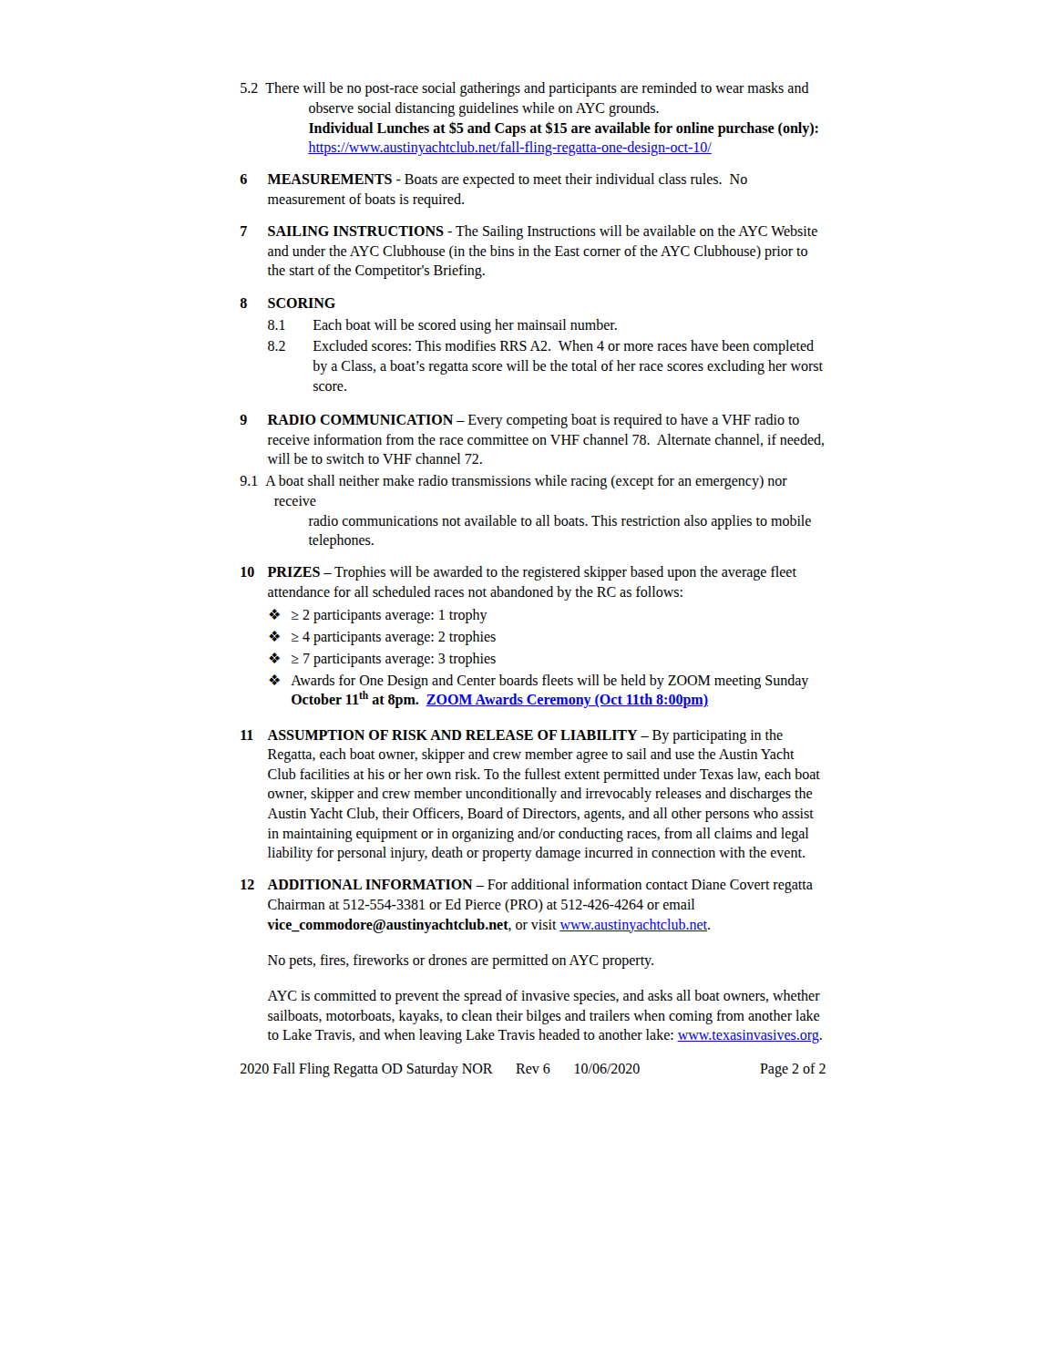5.2 There will be no post-race social gatherings and participants are reminded to wear masks and observe social distancing guidelines while on AYC grounds. Individual Lunches at $5 and Caps at $15 are available for online purchase (only): https://www.austinyachtclub.net/fall-fling-regatta-one-design-oct-10/
6
MEASUREMENTS - Boats are expected to meet their individual class rules. No measurement of boats is required.
7
SAILING INSTRUCTIONS - The Sailing Instructions will be available on the AYC Website and under the AYC Clubhouse (in the bins in the East corner of the AYC Clubhouse) prior to the start of the Competitor's Briefing.
8
SCORING
8.1 Each boat will be scored using her mainsail number.
8.2 Excluded scores: This modifies RRS A2. When 4 or more races have been completed by a Class, a boat’s regatta score will be the total of her race scores excluding her worst score.
9
RADIO COMMUNICATION – Every competing boat is required to have a VHF radio to receive information from the race committee on VHF channel 78. Alternate channel, if needed, will be to switch to VHF channel 72.
9.1 A boat shall neither make radio transmissions while racing (except for an emergency) nor receive radio communications not available to all boats. This restriction also applies to mobile telephones.
10
PRIZES – Trophies will be awarded to the registered skipper based upon the average fleet attendance for all scheduled races not abandoned by the RC as follows:
❖≥ 2 participants average: 1 trophy
❖≥ 4 participants average: 2 trophies
❖≥ 7 participants average: 3 trophies
❖Awards for One Design and Center boards fleets will be held by ZOOM meeting Sunday October 11th at 8pm. ZOOM Awards Ceremony (Oct 11th 8:00pm)
11
ASSUMPTION OF RISK AND RELEASE OF LIABILITY – By participating in the Regatta, each boat owner, skipper and crew member agree to sail and use the Austin Yacht Club facilities at his or her own risk. To the fullest extent permitted under Texas law, each boat owner, skipper and crew member unconditionally and irrevocably releases and discharges the Austin Yacht Club, their Officers, Board of Directors, agents, and all other persons who assist in maintaining equipment or in organizing and/or conducting races, from all claims and legal liability for personal injury, death or property damage incurred in connection with the event.
12
ADDITIONAL INFORMATION – For additional information contact Diane Covert regatta Chairman at 512-554-3381 or Ed Pierce (PRO) at 512-426-4264 or email vice_commodore@austinyachtclub.net, or visit www.austinyachtclub.net.
No pets, fires, fireworks or drones are permitted on AYC property.
AYC is committed to prevent the spread of invasive species, and asks all boat owners, whether sailboats, motorboats, kayaks, to clean their bilges and trailers when coming from another lake to Lake Travis, and when leaving Lake Travis headed to another lake: www.texasinvasives.org.
2020 Fall Fling Regatta OD Saturday NOR Rev 610/06/2020
Page 2 of 2